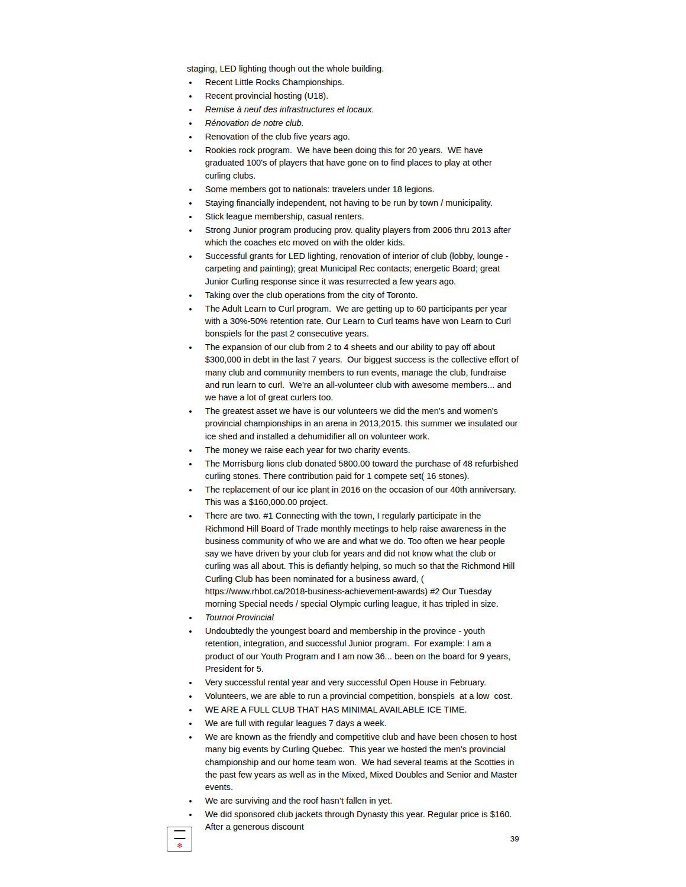staging, LED lighting though out the whole building.
Recent Little Rocks Championships.
Recent provincial hosting (U18).
Remise à neuf des infrastructures et locaux.
Rénovation de notre club.
Renovation of the club five years ago.
Rookies rock program. We have been doing this for 20 years. WE have graduated 100's of players that have gone on to find places to play at other curling clubs.
Some members got to nationals: travelers under 18 legions.
Staying financially independent, not having to be run by town / municipality.
Stick league membership, casual renters.
Strong Junior program producing prov. quality players from 2006 thru 2013 after which the coaches etc moved on with the older kids.
Successful grants for LED lighting, renovation of interior of club (lobby, lounge - carpeting and painting); great Municipal Rec contacts; energetic Board; great Junior Curling response since it was resurrected a few years ago.
Taking over the club operations from the city of Toronto.
The Adult Learn to Curl program. We are getting up to 60 participants per year with a 30%-50% retention rate. Our Learn to Curl teams have won Learn to Curl bonspiels for the past 2 consecutive years.
The expansion of our club from 2 to 4 sheets and our ability to pay off about $300,000 in debt in the last 7 years. Our biggest success is the collective effort of many club and community members to run events, manage the club, fundraise and run learn to curl. We're an all-volunteer club with awesome members... and we have a lot of great curlers too.
The greatest asset we have is our volunteers we did the men's and women's provincial championships in an arena in 2013,2015. this summer we insulated our ice shed and installed a dehumidifier all on volunteer work.
The money we raise each year for two charity events.
The Morrisburg lions club donated 5800.00 toward the purchase of 48 refurbished curling stones. There contribution paid for 1 compete set( 16 stones).
The replacement of our ice plant in 2016 on the occasion of our 40th anniversary. This was a $160,000.00 project.
There are two. #1 Connecting with the town, I regularly participate in the Richmond Hill Board of Trade monthly meetings to help raise awareness in the business community of who we are and what we do. Too often we hear people say we have driven by your club for years and did not know what the club or curling was all about. This is defiantly helping, so much so that the Richmond Hill Curling Club has been nominated for a business award, ( https://www.rhbot.ca/2018-business-achievement-awards) #2 Our Tuesday morning Special needs / special Olympic curling league, it has tripled in size.
Tournoi Provincial
Undoubtedly the youngest board and membership in the province - youth retention, integration, and successful Junior program. For example: I am a product of our Youth Program and I am now 36... been on the board for 9 years, President for 5.
Very successful rental year and very successful Open House in February.
Volunteers, we are able to run a provincial competition, bonspiels at a low cost.
WE ARE A FULL CLUB THAT HAS MINIMAL AVAILABLE ICE TIME.
We are full with regular leagues 7 days a week.
We are known as the friendly and competitive club and have been chosen to host many big events by Curling Quebec. This year we hosted the men's provincial championship and our home team won. We had several teams at the Scotties in the past few years as well as in the Mixed, Mixed Doubles and Senior and Master events.
We are surviving and the roof hasn’t fallen in yet.
We did sponsored club jackets through Dynasty this year. Regular price is $160. After a generous discount
❄
39